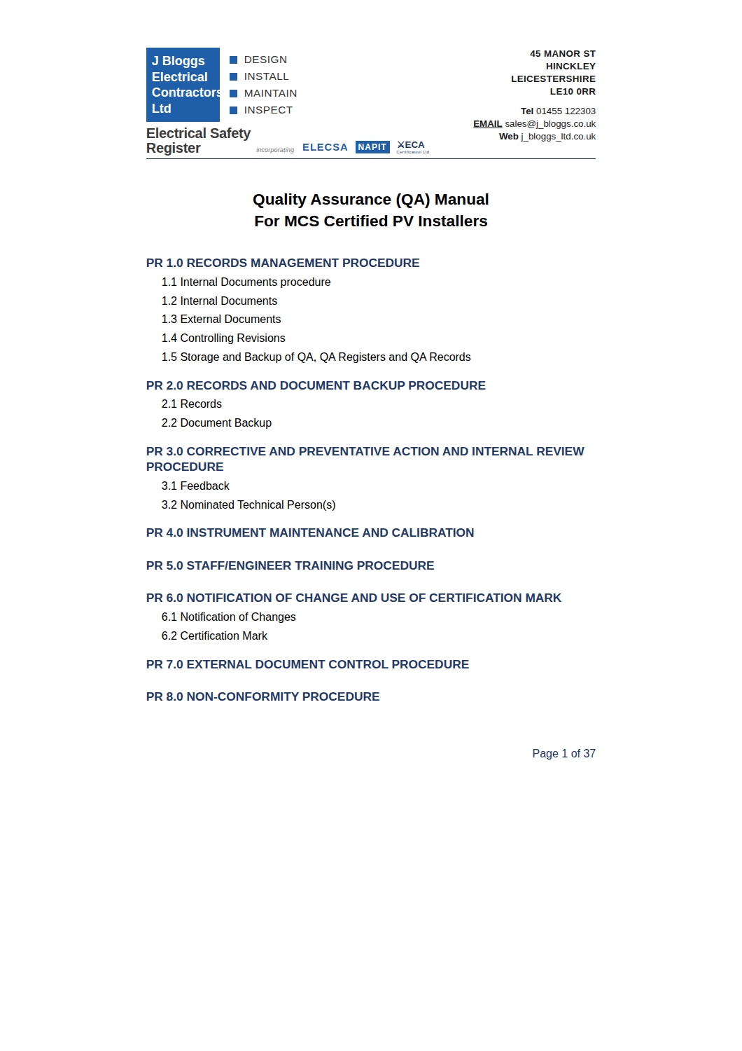J Bloggs
Electrical
Contractors
Ltd
DESIGN
INSTALL
MAINTAIN
INSPECT
Electrical Safety
Register
incorporating
ELECSA NAPIT ⚔ECACertification Ltd
45 MANOR ST
HINCKLEY
LEICESTERSHIRE
LE10 0RR
Tel 01455 122303
EMAIL sales@j_bloggs.co.uk
Web j_bloggs_ltd.co.uk
Quality Assurance (QA) Manual
For MCS Certified PV Installers
PR 1.0 RECORDS MANAGEMENT PROCEDURE
1.1 Internal Documents procedure
1.2 Internal Documents
1.3 External Documents
1.4 Controlling Revisions
1.5 Storage and Backup of QA, QA Registers and QA Records
PR 2.0 RECORDS AND DOCUMENT BACKUP PROCEDURE
2.1 Records
2.2 Document Backup
PR 3.0 CORRECTIVE AND PREVENTATIVE ACTION AND INTERNAL REVIEW PROCEDURE
3.1 Feedback
3.2 Nominated Technical Person(s)
PR 4.0 INSTRUMENT MAINTENANCE AND CALIBRATION
PR 5.0 STAFF/ENGINEER TRAINING PROCEDURE
PR 6.0 NOTIFICATION OF CHANGE AND USE OF CERTIFICATION MARK
6.1 Notification of Changes
6.2 Certification Mark
PR 7.0 EXTERNAL DOCUMENT CONTROL PROCEDURE
PR 8.0 NON-CONFORMITY PROCEDURE
Page 1 of 37